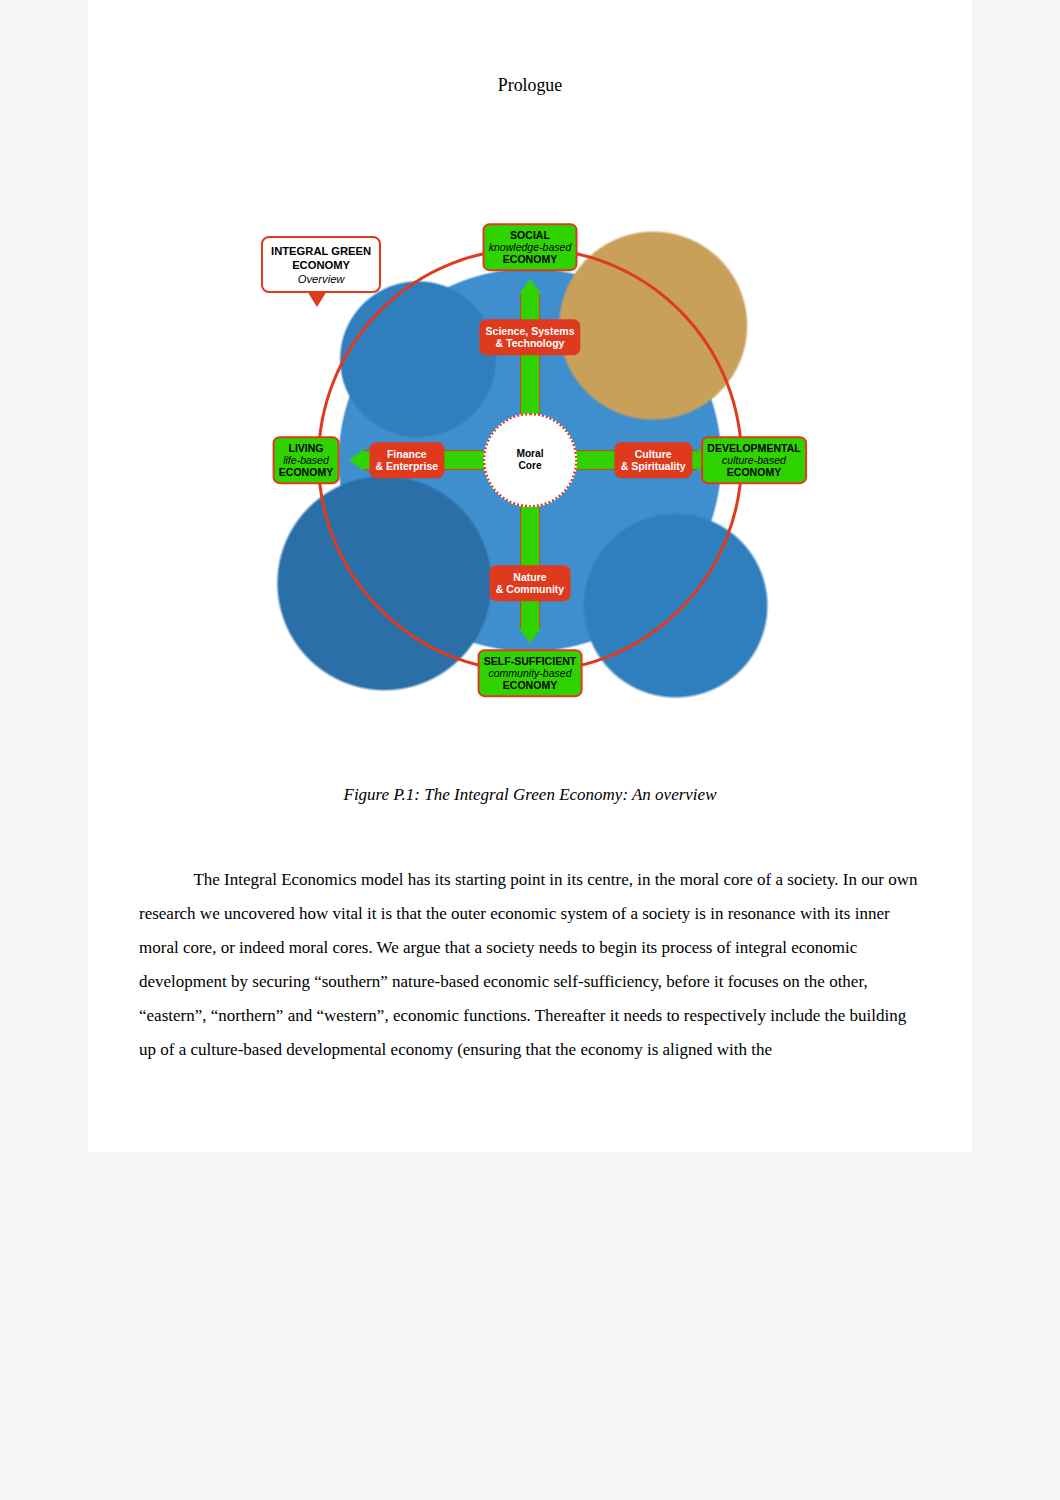Prologue
INTEGRAL GREEN
ECONOMY Overview
SOCIAL knowledge-based ECONOMY
SELF-SUFFICIENT community-based ECONOMY
LIVING life-based ECONOMY
DEVELOPMENTAL culture-based ECONOMY
Science, Systems
& Technology
Nature
& Community
Finance
& Enterprise
Culture
& Spirituality
Moral
Core
Figure P.1: The Integral Green Economy: An overview
The Integral Economics model has its starting point in its centre, in the moral core of a society. In our own research we uncovered how vital it is that the outer economic system of a society is in resonance with its inner moral core, or indeed moral cores. We argue that a society needs to begin its process of integral economic development by securing “southern” nature-based economic self-sufficiency, before it focuses on the other, “eastern”, “northern” and “western”, economic functions. Thereafter it needs to respectively include the building up of a culture-based developmental economy (ensuring that the economy is aligned with the